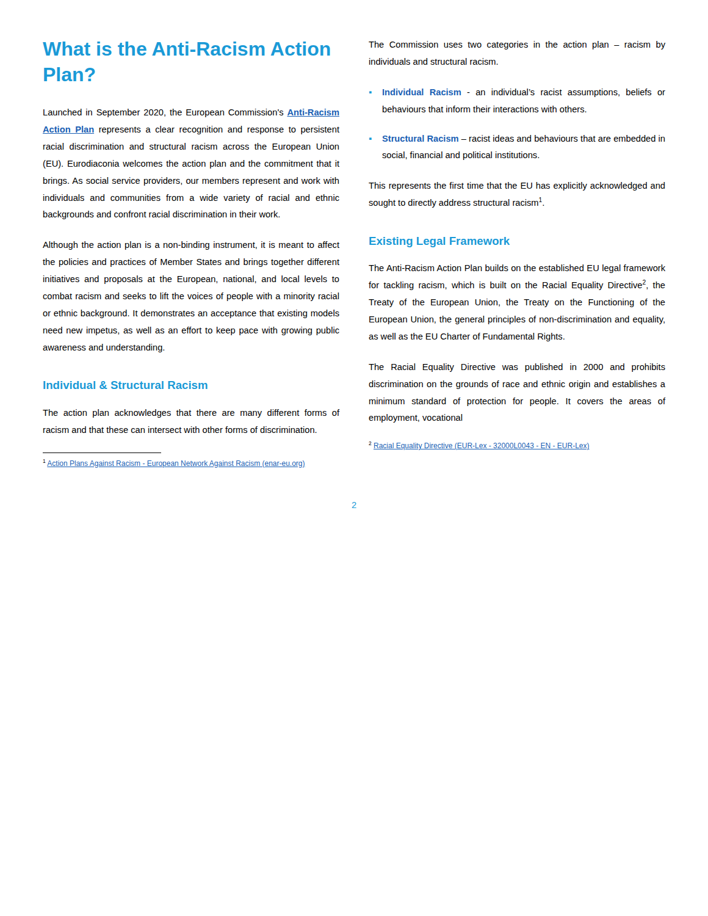What is the Anti-Racism Action Plan?
Launched in September 2020, the European Commission's Anti-Racism Action Plan represents a clear recognition and response to persistent racial discrimination and structural racism across the European Union (EU). Eurodiaconia welcomes the action plan and the commitment that it brings. As social service providers, our members represent and work with individuals and communities from a wide variety of racial and ethnic backgrounds and confront racial discrimination in their work.
Although the action plan is a non-binding instrument, it is meant to affect the policies and practices of Member States and brings together different initiatives and proposals at the European, national, and local levels to combat racism and seeks to lift the voices of people with a minority racial or ethnic background. It demonstrates an acceptance that existing models need new impetus, as well as an effort to keep pace with growing public awareness and understanding.
Individual & Structural Racism
The action plan acknowledges that there are many different forms of racism and that these can intersect with other forms of discrimination.
1 Action Plans Against Racism - European Network Against Racism (enar-eu.org)
The Commission uses two categories in the action plan – racism by individuals and structural racism.
Individual Racism - an individual’s racist assumptions, beliefs or behaviours that inform their interactions with others.
Structural Racism – racist ideas and behaviours that are embedded in social, financial and political institutions.
This represents the first time that the EU has explicitly acknowledged and sought to directly address structural racism1.
Existing Legal Framework
The Anti-Racism Action Plan builds on the established EU legal framework for tackling racism, which is built on the Racial Equality Directive2, the Treaty of the European Union, the Treaty on the Functioning of the European Union, the general principles of non-discrimination and equality, as well as the EU Charter of Fundamental Rights.
The Racial Equality Directive was published in 2000 and prohibits discrimination on the grounds of race and ethnic origin and establishes a minimum standard of protection for people. It covers the areas of employment, vocational
2 Racial Equality Directive (EUR-Lex - 32000L0043 - EN - EUR-Lex)
2